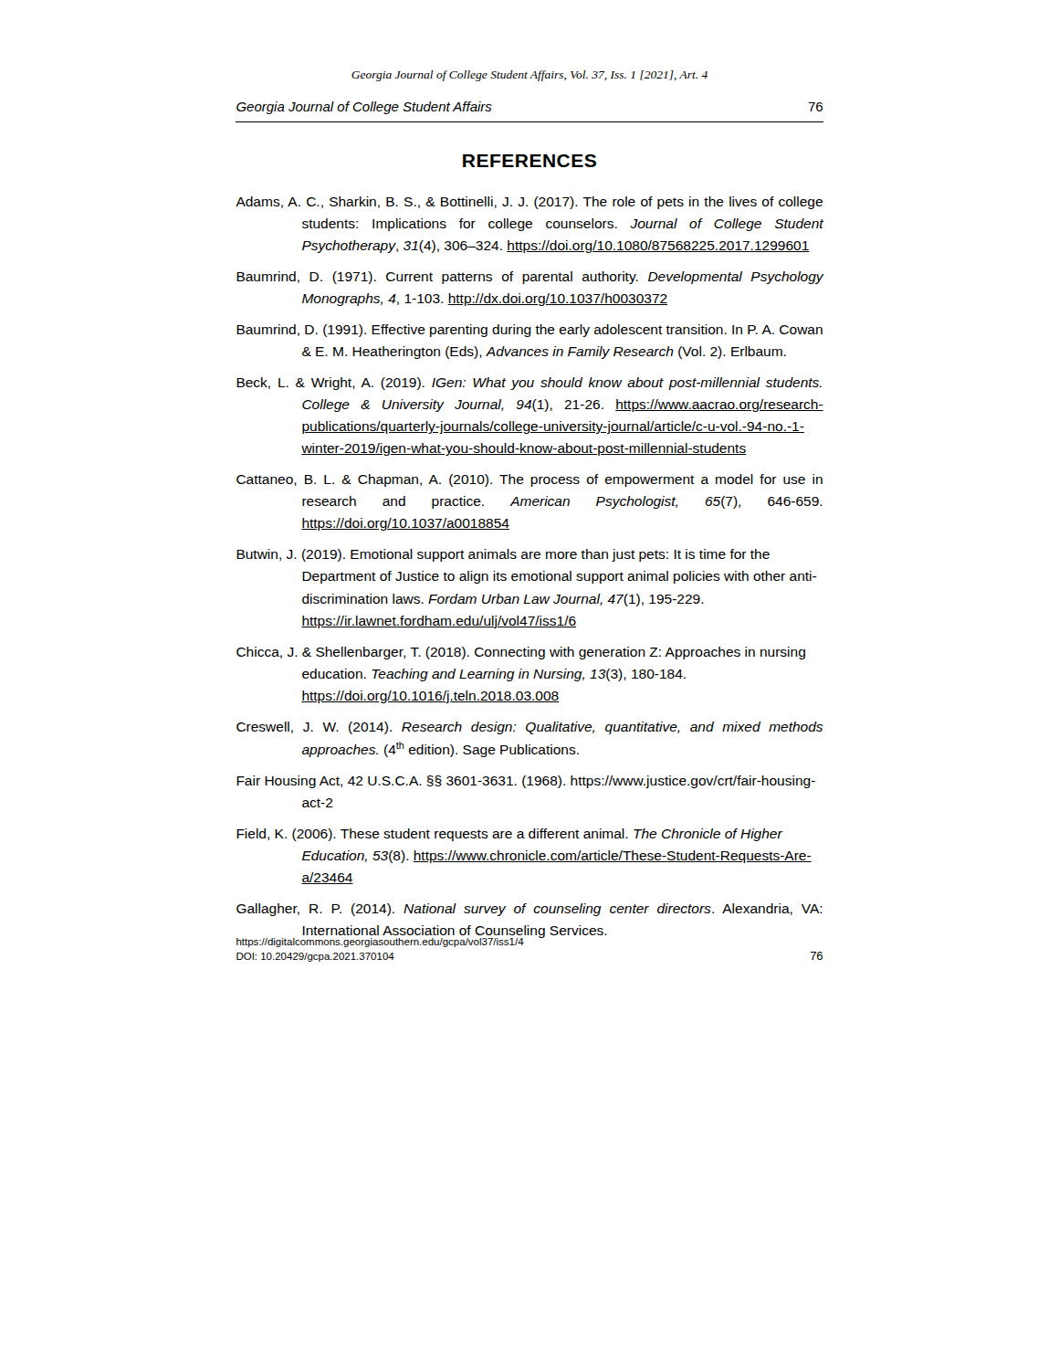Georgia Journal of College Student Affairs, Vol. 37, Iss. 1 [2021], Art. 4
Georgia Journal of College Student Affairs 76
REFERENCES
Adams, A. C., Sharkin, B. S., & Bottinelli, J. J. (2017). The role of pets in the lives of college students: Implications for college counselors. Journal of College Student Psychotherapy, 31(4), 306–324. https://doi.org/10.1080/87568225.2017.1299601
Baumrind, D. (1971). Current patterns of parental authority. Developmental Psychology Monographs, 4, 1-103. http://dx.doi.org/10.1037/h0030372
Baumrind, D. (1991). Effective parenting during the early adolescent transition. In P. A. Cowan & E. M. Heatherington (Eds), Advances in Family Research (Vol. 2). Erlbaum.
Beck, L. & Wright, A. (2019). IGen: What you should know about post-millennial students. College & University Journal, 94(1), 21-26. https://www.aacrao.org/research-publications/quarterly-journals/college-university-journal/article/c-u-vol.-94-no.-1-winter-2019/igen-what-you-should-know-about-post-millennial-students
Cattaneo, B. L. & Chapman, A. (2010). The process of empowerment a model for use in research and practice. American Psychologist, 65(7), 646-659. https://doi.org/10.1037/a0018854
Butwin, J. (2019). Emotional support animals are more than just pets: It is time for the Department of Justice to align its emotional support animal policies with other anti-discrimination laws. Fordam Urban Law Journal, 47(1), 195-229. https://ir.lawnet.fordham.edu/ulj/vol47/iss1/6
Chicca, J. & Shellenbarger, T. (2018). Connecting with generation Z: Approaches in nursing education. Teaching and Learning in Nursing, 13(3), 180-184. https://doi.org/10.1016/j.teln.2018.03.008
Creswell, J. W. (2014). Research design: Qualitative, quantitative, and mixed methods approaches. (4th edition). Sage Publications.
Fair Housing Act, 42 U.S.C.A. §§ 3601-3631. (1968). https://www.justice.gov/crt/fair-housing-act-2
Field, K. (2006). These student requests are a different animal. The Chronicle of Higher Education, 53(8). https://www.chronicle.com/article/These-Student-Requests-Are-a/23464
Gallagher, R. P. (2014). National survey of counseling center directors. Alexandria, VA: International Association of Counseling Services.
https://digitalcommons.georgiasouthern.edu/gcpa/vol37/iss1/4
DOI: 10.20429/gcpa.2021.370104
76